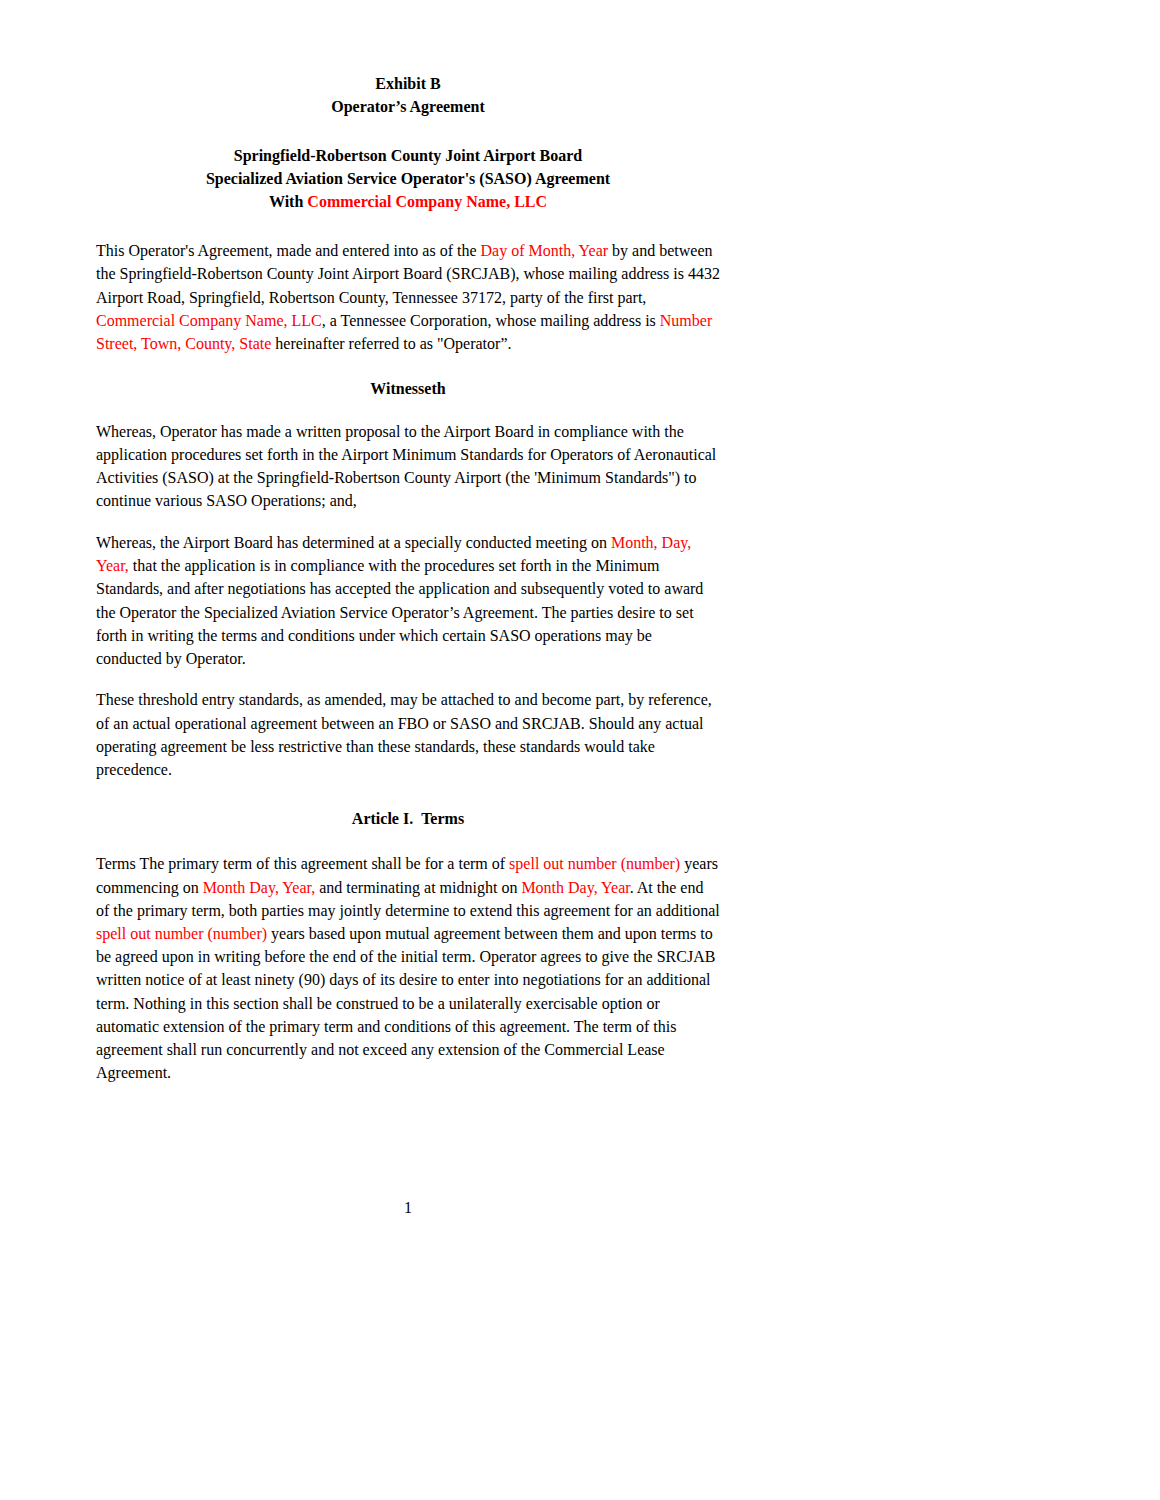Exhibit B
Operator’s Agreement
Springfield-Robertson County Joint Airport Board
Specialized Aviation Service Operator's (SASO) Agreement
With Commercial Company Name, LLC
This Operator's Agreement, made and entered into as of the Day of Month, Year by and between the Springfield-Robertson County Joint Airport Board (SRCJAB), whose mailing address is 4432 Airport Road, Springfield, Robertson County, Tennessee 37172, party of the first part, Commercial Company Name, LLC, a Tennessee Corporation, whose mailing address is Number Street, Town, County, State hereinafter referred to as "Operator”.
Witnesseth
Whereas, Operator has made a written proposal to the Airport Board in compliance with the application procedures set forth in the Airport Minimum Standards for Operators of Aeronautical Activities (SASO) at the Springfield-Robertson County Airport (the 'Minimum Standards") to continue various SASO Operations; and,
Whereas, the Airport Board has determined at a specially conducted meeting on Month, Day, Year, that the application is in compliance with the procedures set forth in the Minimum Standards, and after negotiations has accepted the application and subsequently voted to award the Operator the Specialized Aviation Service Operator’s Agreement. The parties desire to set forth in writing the terms and conditions under which certain SASO operations may be conducted by Operator.
These threshold entry standards, as amended, may be attached to and become part, by reference, of an actual operational agreement between an FBO or SASO and SRCJAB. Should any actual operating agreement be less restrictive than these standards, these standards would take precedence.
Article I. Terms
Terms The primary term of this agreement shall be for a term of spell out number (number) years commencing on Month Day, Year, and terminating at midnight on Month Day, Year. At the end of the primary term, both parties may jointly determine to extend this agreement for an additional spell out number (number) years based upon mutual agreement between them and upon terms to be agreed upon in writing before the end of the initial term. Operator agrees to give the SRCJAB written notice of at least ninety (90) days of its desire to enter into negotiations for an additional term. Nothing in this section shall be construed to be a unilaterally exercisable option or automatic extension of the primary term and conditions of this agreement. The term of this agreement shall run concurrently and not exceed any extension of the Commercial Lease Agreement.
1